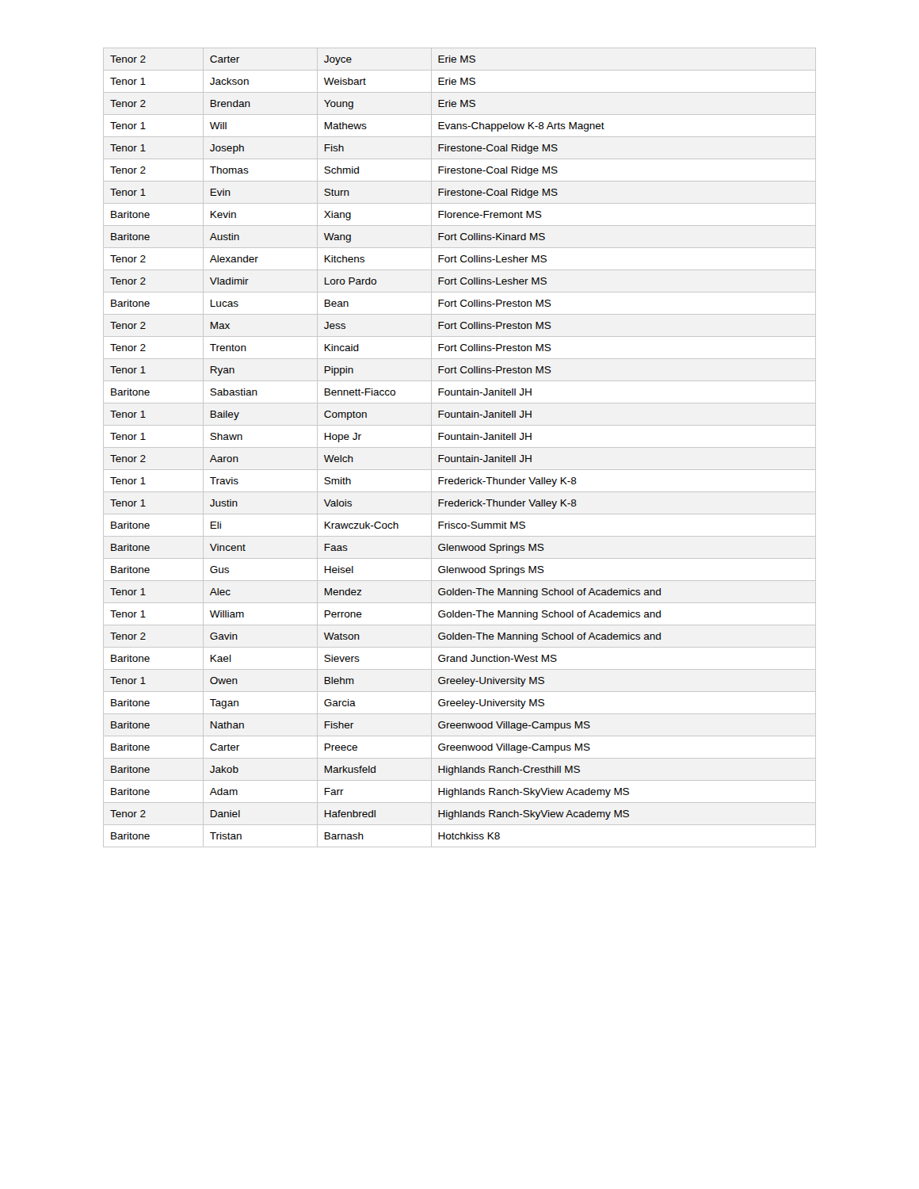| Tenor 2 | Carter | Joyce | Erie MS |
| Tenor 1 | Jackson | Weisbart | Erie MS |
| Tenor 2 | Brendan | Young | Erie MS |
| Tenor 1 | Will | Mathews | Evans-Chappelow K-8 Arts Magnet |
| Tenor 1 | Joseph | Fish | Firestone-Coal Ridge MS |
| Tenor 2 | Thomas | Schmid | Firestone-Coal Ridge MS |
| Tenor 1 | Evin | Sturn | Firestone-Coal Ridge MS |
| Baritone | Kevin | Xiang | Florence-Fremont MS |
| Baritone | Austin | Wang | Fort Collins-Kinard MS |
| Tenor 2 | Alexander | Kitchens | Fort Collins-Lesher MS |
| Tenor 2 | Vladimir | Loro Pardo | Fort Collins-Lesher MS |
| Baritone | Lucas | Bean | Fort Collins-Preston MS |
| Tenor 2 | Max | Jess | Fort Collins-Preston MS |
| Tenor 2 | Trenton | Kincaid | Fort Collins-Preston MS |
| Tenor 1 | Ryan | Pippin | Fort Collins-Preston MS |
| Baritone | Sabastian | Bennett-Fiacco | Fountain-Janitell JH |
| Tenor 1 | Bailey | Compton | Fountain-Janitell JH |
| Tenor 1 | Shawn | Hope Jr | Fountain-Janitell JH |
| Tenor 2 | Aaron | Welch | Fountain-Janitell JH |
| Tenor 1 | Travis | Smith | Frederick-Thunder Valley K-8 |
| Tenor 1 | Justin | Valois | Frederick-Thunder Valley K-8 |
| Baritone | Eli | Krawczuk-Coch | Frisco-Summit MS |
| Baritone | Vincent | Faas | Glenwood Springs MS |
| Baritone | Gus | Heisel | Glenwood Springs MS |
| Tenor 1 | Alec | Mendez | Golden-The Manning School of Academics and |
| Tenor 1 | William | Perrone | Golden-The Manning School of Academics and |
| Tenor 2 | Gavin | Watson | Golden-The Manning School of Academics and |
| Baritone | Kael | Sievers | Grand Junction-West MS |
| Tenor 1 | Owen | Blehm | Greeley-University MS |
| Baritone | Tagan | Garcia | Greeley-University MS |
| Baritone | Nathan | Fisher | Greenwood Village-Campus MS |
| Baritone | Carter | Preece | Greenwood Village-Campus MS |
| Baritone | Jakob | Markusfeld | Highlands Ranch-Cresthill MS |
| Baritone | Adam | Farr | Highlands Ranch-SkyView Academy MS |
| Tenor 2 | Daniel | Hafenbredl | Highlands Ranch-SkyView Academy MS |
| Baritone | Tristan | Barnash | Hotchkiss K8 |